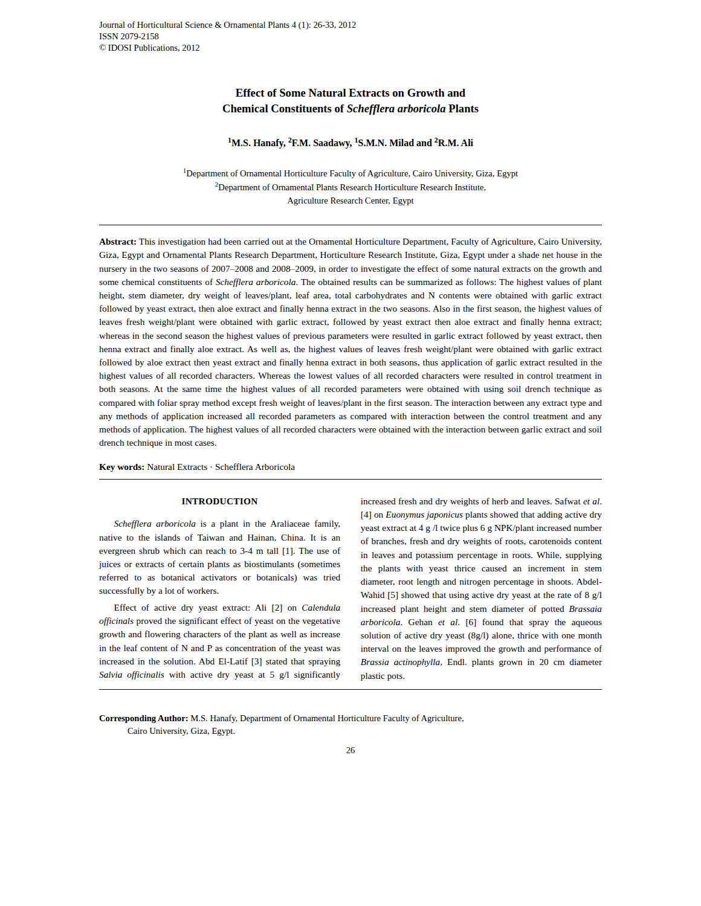Journal of Horticultural Science & Ornamental Plants 4 (1): 26-33, 2012
ISSN 2079-2158
© IDOSI Publications, 2012
Effect of Some Natural Extracts on Growth and
Chemical Constituents of Schefflera arboricola Plants
1M.S. Hanafy, 2F.M. Saadawy, 1S.M.N. Milad and 2R.M. Ali
1Department of Ornamental Horticulture Faculty of Agriculture, Cairo University, Giza, Egypt
2Department of Ornamental Plants Research Horticulture Research Institute,
Agriculture Research Center, Egypt
Abstract: This investigation had been carried out at the Ornamental Horticulture Department, Faculty of Agriculture, Cairo University, Giza, Egypt and Ornamental Plants Research Department, Horticulture Research Institute, Giza, Egypt under a shade net house in the nursery in the two seasons of 2007–2008 and 2008–2009, in order to investigate the effect of some natural extracts on the growth and some chemical constituents of Schefflera arboricola. The obtained results can be summarized as follows: The highest values of plant height, stem diameter, dry weight of leaves/plant, leaf area, total carbohydrates and N contents were obtained with garlic extract followed by yeast extract, then aloe extract and finally henna extract in the two seasons. Also in the first season, the highest values of leaves fresh weight/plant were obtained with garlic extract, followed by yeast extract then aloe extract and finally henna extract; whereas in the second season the highest values of previous parameters were resulted in garlic extract followed by yeast extract, then henna extract and finally aloe extract. As well as, the highest values of leaves fresh weight/plant were obtained with garlic extract followed by aloe extract then yeast extract and finally henna extract in both seasons, thus application of garlic extract resulted in the highest values of all recorded characters. Whereas the lowest values of all recorded characters were resulted in control treatment in both seasons. At the same time the highest values of all recorded parameters were obtained with using soil drench technique as compared with foliar spray method except fresh weight of leaves/plant in the first season. The interaction between any extract type and any methods of application increased all recorded parameters as compared with interaction between the control treatment and any methods of application. The highest values of all recorded characters were obtained with the interaction between garlic extract and soil drench technique in most cases.
Key words: Natural Extracts · Schefflera Arboricola
Introduction
Schefflera arboricola is a plant in the Araliaceae family, native to the islands of Taiwan and Hainan, China. It is an evergreen shrub which can reach to 3-4 m tall [1]. The use of juices or extracts of certain plants as biostimulants (sometimes referred to as botanical activators or botanicals) was tried successfully by a lot of workers.
Effect of active dry yeast extract: Ali [2] on Calendula officinals proved the significant effect of yeast on the vegetative growth and flowering characters of the plant as well as increase in the leaf content of N and P as concentration of the yeast was increased in the solution. Abd El-Latif [3] stated that spraying Salvia officinalis with active dry yeast at 5 g/l significantly increased fresh and dry weights of herb and leaves. Safwat et al. [4] on Euonymus japonicus plants showed that adding active dry yeast extract at 4 g /l twice plus 6 g NPK/plant increased number of branches, fresh and dry weights of roots, carotenoids content in leaves and potassium percentage in roots. While, supplying the plants with yeast thrice caused an increment in stem diameter, root length and nitrogen percentage in shoots. Abdel-Wahid [5] showed that using active dry yeast at the rate of 8 g/l increased plant height and stem diameter of potted Brassaia arboricola. Gehan et al. [6] found that spray the aqueous solution of active dry yeast (8g/l) alone, thrice with one month interval on the leaves improved the growth and performance of Brassia actinophylla, Endl. plants grown in 20 cm diameter plastic pots.
Corresponding Author: M.S. Hanafy, Department of Ornamental Horticulture Faculty of Agriculture,
Cairo University, Giza, Egypt.
26